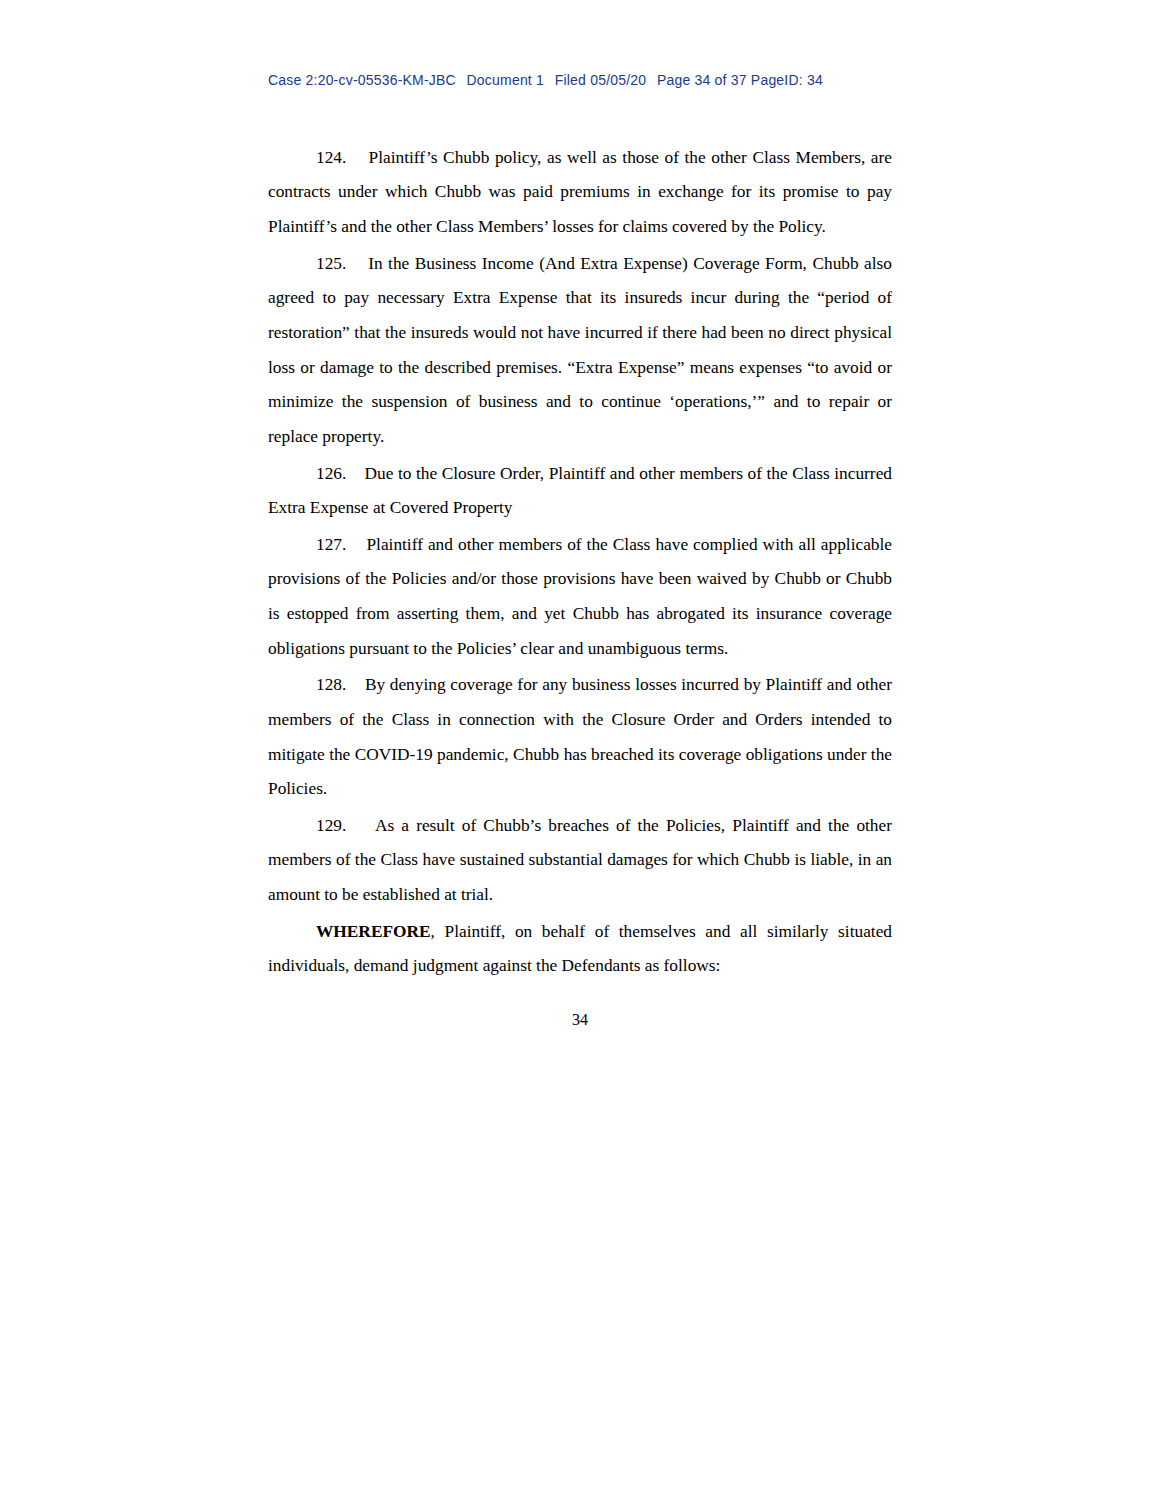Case 2:20-cv-05536-KM-JBC Document 1 Filed 05/05/20 Page 34 of 37 PageID: 34
124. Plaintiff’s Chubb policy, as well as those of the other Class Members, are contracts under which Chubb was paid premiums in exchange for its promise to pay Plaintiff’s and the other Class Members’ losses for claims covered by the Policy.
125. In the Business Income (And Extra Expense) Coverage Form, Chubb also agreed to pay necessary Extra Expense that its insureds incur during the “period of restoration” that the insureds would not have incurred if there had been no direct physical loss or damage to the described premises. “Extra Expense” means expenses “to avoid or minimize the suspension of business and to continue ‘operations,’” and to repair or replace property.
126. Due to the Closure Order, Plaintiff and other members of the Class incurred Extra Expense at Covered Property
127. Plaintiff and other members of the Class have complied with all applicable provisions of the Policies and/or those provisions have been waived by Chubb or Chubb is estopped from asserting them, and yet Chubb has abrogated its insurance coverage obligations pursuant to the Policies’ clear and unambiguous terms.
128. By denying coverage for any business losses incurred by Plaintiff and other members of the Class in connection with the Closure Order and Orders intended to mitigate the COVID-19 pandemic, Chubb has breached its coverage obligations under the Policies.
129. As a result of Chubb’s breaches of the Policies, Plaintiff and the other members of the Class have sustained substantial damages for which Chubb is liable, in an amount to be established at trial.
WHEREFORE, Plaintiff, on behalf of themselves and all similarly situated individuals, demand judgment against the Defendants as follows:
34